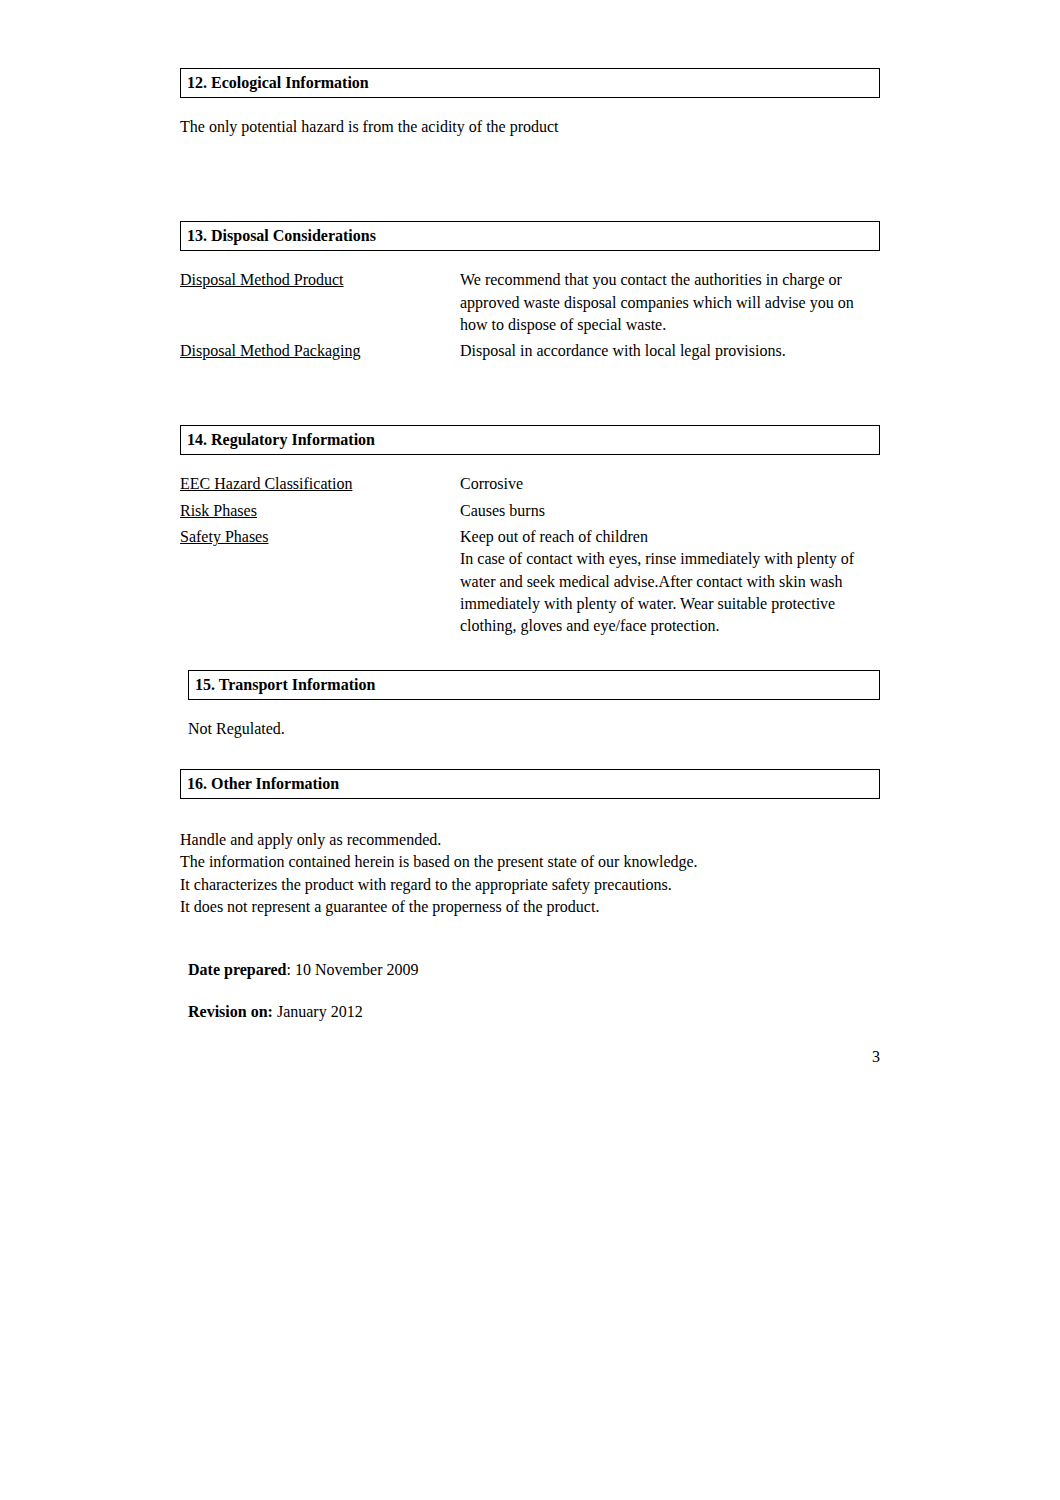12. Ecological Information
The only potential hazard is from the acidity of the product
13. Disposal Considerations
| Disposal Method Product | We recommend that you contact the authorities in charge or approved waste disposal companies which will advise you on how to dispose of special waste. |
| Disposal Method Packaging | Disposal in accordance with local legal provisions. |
14. Regulatory Information
| EEC Hazard Classification | Corrosive |
| Risk Phases | Causes burns |
| Safety Phases | Keep out of reach of children In case of contact with eyes, rinse immediately with plenty of water and seek medical advise.After contact with skin wash immediately with plenty of water. Wear suitable protective clothing, gloves and eye/face protection. |
15. Transport Information
Not Regulated.
16. Other Information
Handle and apply only as recommended.
The information contained herein is based on the present state of our knowledge.
It characterizes the product with regard to the appropriate safety precautions.
It does not represent a guarantee of the properness of the product.
Date prepared: 10 November 2009
Revision on: January 2012
3